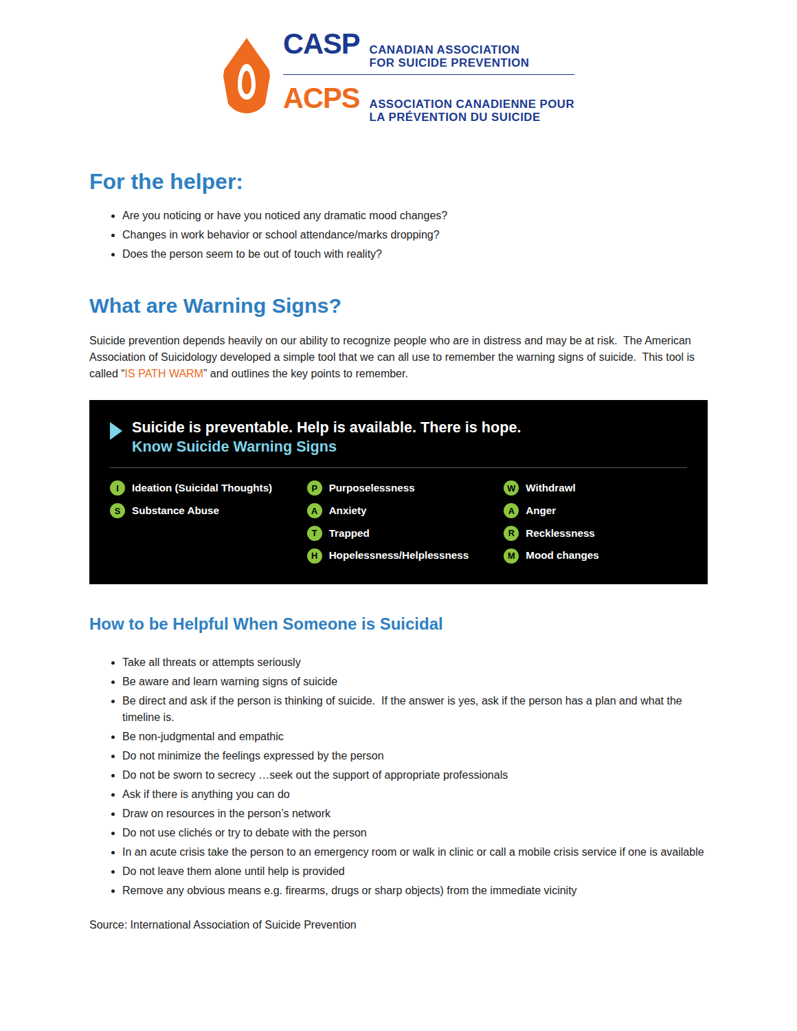CASP Canadian Association
for Suicide Prevention
ACPS Association Canadienne pour
la Prévention du Suicide
For the helper:
Are you noticing or have you noticed any dramatic mood changes?
Changes in work behavior or school attendance/marks dropping?
Does the person seem to be out of touch with reality?
What are Warning Signs?
Suicide prevention depends heavily on our ability to recognize people who are in distress and may be at risk. The American Association of Suicidology developed a simple tool that we can all use to remember the warning signs of suicide. This tool is called “IS PATH WARM” and outlines the key points to remember.
Suicide is preventable. Help is available. There is hope. Know Suicide Warning Signs
IIdeation (Suicidal Thoughts)
PPurposelessness
WWithdrawl
SSubstance Abuse
AAnxiety
AAnger
TTrapped
RRecklessness
HHopelessness/Helplessness
MMood changes
How to be Helpful When Someone is Suicidal
Take all threats or attempts seriously
Be aware and learn warning signs of suicide
Be direct and ask if the person is thinking of suicide. If the answer is yes, ask if the person has a plan and what the timeline is.
Be non-judgmental and empathic
Do not minimize the feelings expressed by the person
Do not be sworn to secrecy …seek out the support of appropriate professionals
Ask if there is anything you can do
Draw on resources in the person’s network
Do not use clichés or try to debate with the person
In an acute crisis take the person to an emergency room or walk in clinic or call a mobile crisis service if one is available
Do not leave them alone until help is provided
Remove any obvious means e.g. firearms, drugs or sharp objects) from the immediate vicinity
Source: International Association of Suicide Prevention